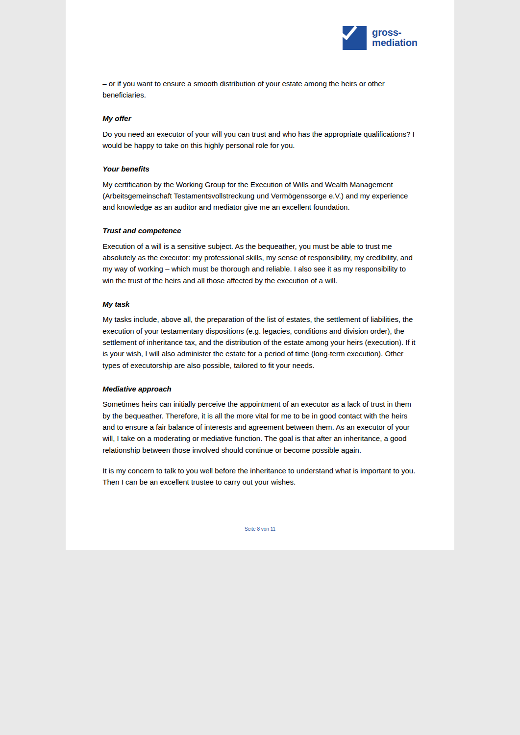gross-
mediation
– or if you want to ensure a smooth distribution of your estate among the heirs or other beneficiaries.
My offer
Do you need an executor of your will you can trust and who has the appropriate qualifications? I would be happy to take on this highly personal role for you.
Your benefits
My certification by the Working Group for the Execution of Wills and Wealth Management (Arbeitsgemeinschaft Testamentsvollstreckung und Vermögenssorge e.V.) and my experience and knowledge as an auditor and mediator give me an excellent foundation.
Trust and competence
Execution of a will is a sensitive subject. As the bequeather, you must be able to trust me absolutely as the executor: my professional skills, my sense of responsibility, my credibility, and my way of working – which must be thorough and reliable. I also see it as my responsibility to win the trust of the heirs and all those affected by the execution of a will.
My task
My tasks include, above all, the preparation of the list of estates, the settlement of liabilities, the execution of your testamentary dispositions (e.g. legacies, conditions and division order), the settlement of inheritance tax, and the distribution of the estate among your heirs (execution). If it is your wish, I will also administer the estate for a period of time (long-term execution). Other types of executorship are also possible, tailored to fit your needs.
Mediative approach
Sometimes heirs can initially perceive the appointment of an executor as a lack of trust in them by the bequeather. Therefore, it is all the more vital for me to be in good contact with the heirs and to ensure a fair balance of interests and agreement between them. As an executor of your will, I take on a moderating or mediative function. The goal is that after an inheritance, a good relationship between those involved should continue or become possible again.
It is my concern to talk to you well before the inheritance to understand what is important to you. Then I can be an excellent trustee to carry out your wishes.
Seite 8 von 11